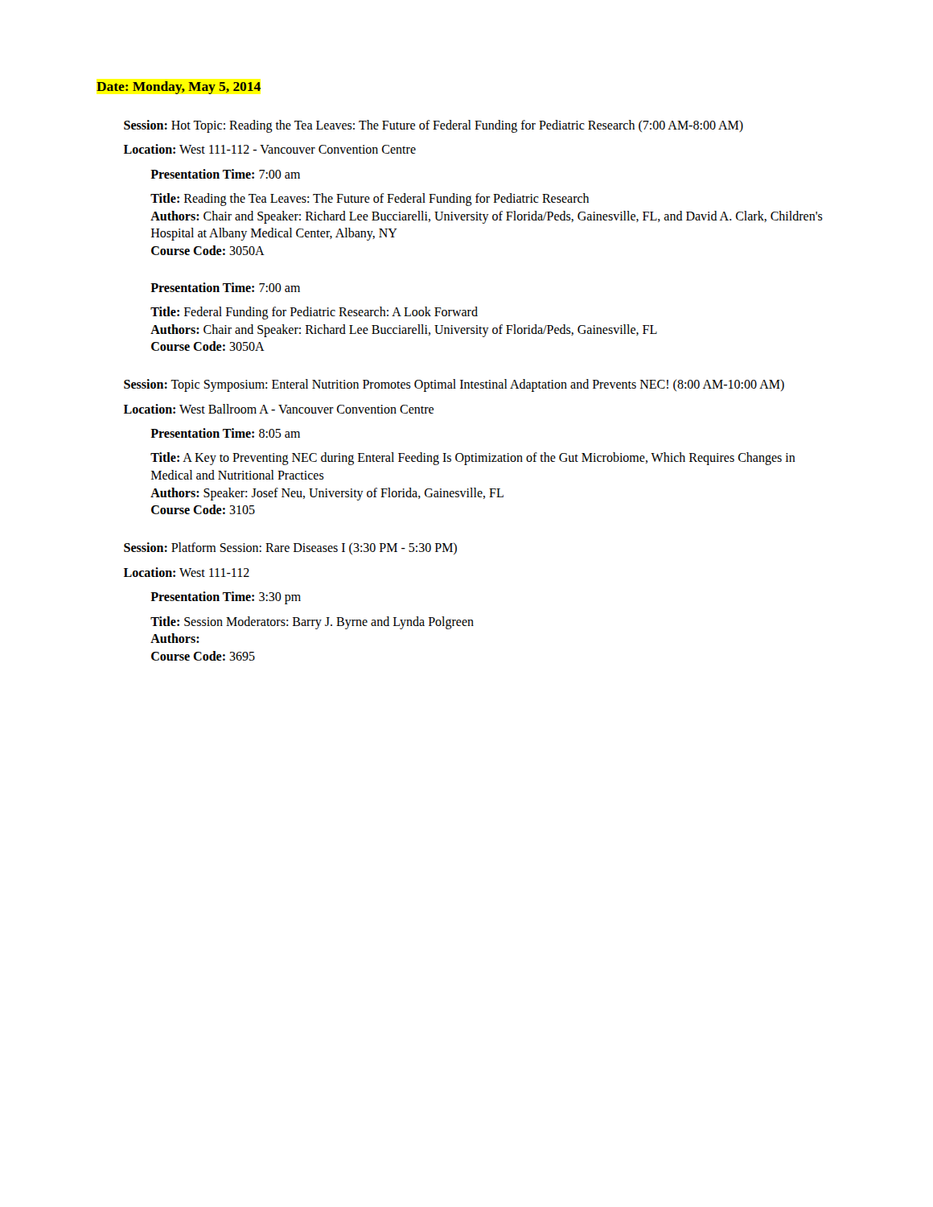Date: Monday, May 5, 2014
Session: Hot Topic: Reading the Tea Leaves: The Future of Federal Funding for Pediatric Research (7:00 AM-8:00 AM)
Location: West 111-112 - Vancouver Convention Centre
Presentation Time: 7:00 am
Title: Reading the Tea Leaves: The Future of Federal Funding for Pediatric Research
Authors: Chair and Speaker: Richard Lee Bucciarelli, University of Florida/Peds, Gainesville, FL, and David A. Clark, Children's Hospital at Albany Medical Center, Albany, NY
Course Code: 3050A
Presentation Time: 7:00 am
Title: Federal Funding for Pediatric Research: A Look Forward
Authors: Chair and Speaker: Richard Lee Bucciarelli, University of Florida/Peds, Gainesville, FL
Course Code: 3050A
Session: Topic Symposium: Enteral Nutrition Promotes Optimal Intestinal Adaptation and Prevents NEC! (8:00 AM-10:00 AM)
Location: West Ballroom A - Vancouver Convention Centre
Presentation Time: 8:05 am
Title: A Key to Preventing NEC during Enteral Feeding Is Optimization of the Gut Microbiome, Which Requires Changes in Medical and Nutritional Practices
Authors: Speaker: Josef Neu, University of Florida, Gainesville, FL
Course Code: 3105
Session: Platform Session: Rare Diseases I (3:30 PM - 5:30 PM)
Location: West 111-112
Presentation Time: 3:30 pm
Title: Session Moderators: Barry J. Byrne and Lynda Polgreen
Authors:
Course Code: 3695